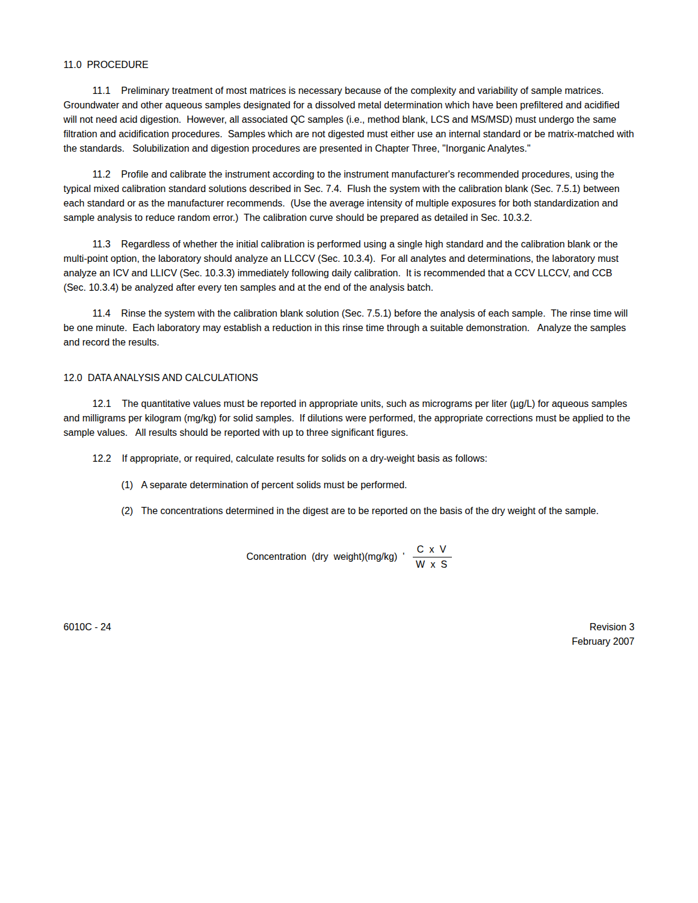11.0 PROCEDURE
11.1 Preliminary treatment of most matrices is necessary because of the complexity and variability of sample matrices. Groundwater and other aqueous samples designated for a dissolved metal determination which have been prefiltered and acidified will not need acid digestion. However, all associated QC samples (i.e., method blank, LCS and MS/MSD) must undergo the same filtration and acidification procedures. Samples which are not digested must either use an internal standard or be matrix-matched with the standards. Solubilization and digestion procedures are presented in Chapter Three, "Inorganic Analytes."
11.2 Profile and calibrate the instrument according to the instrument manufacturer's recommended procedures, using the typical mixed calibration standard solutions described in Sec. 7.4. Flush the system with the calibration blank (Sec. 7.5.1) between each standard or as the manufacturer recommends. (Use the average intensity of multiple exposures for both standardization and sample analysis to reduce random error.) The calibration curve should be prepared as detailed in Sec. 10.3.2.
11.3 Regardless of whether the initial calibration is performed using a single high standard and the calibration blank or the multi-point option, the laboratory should analyze an LLCCV (Sec. 10.3.4). For all analytes and determinations, the laboratory must analyze an ICV and LLICV (Sec. 10.3.3) immediately following daily calibration. It is recommended that a CCV LLCCV, and CCB (Sec. 10.3.4) be analyzed after every ten samples and at the end of the analysis batch.
11.4 Rinse the system with the calibration blank solution (Sec. 7.5.1) before the analysis of each sample. The rinse time will be one minute. Each laboratory may establish a reduction in this rinse time through a suitable demonstration. Analyze the samples and record the results.
12.0 DATA ANALYSIS AND CALCULATIONS
12.1 The quantitative values must be reported in appropriate units, such as micrograms per liter (µg/L) for aqueous samples and milligrams per kilogram (mg/kg) for solid samples. If dilutions were performed, the appropriate corrections must be applied to the sample values. All results should be reported with up to three significant figures.
12.2 If appropriate, or required, calculate results for solids on a dry-weight basis as follows:
(1) A separate determination of percent solids must be performed.
(2) The concentrations determined in the digest are to be reported on the basis of the dry weight of the sample.
Concentration (dry weight)(mg/kg) ' C x V W x S
6010C - 24 Revision 3
February 2007